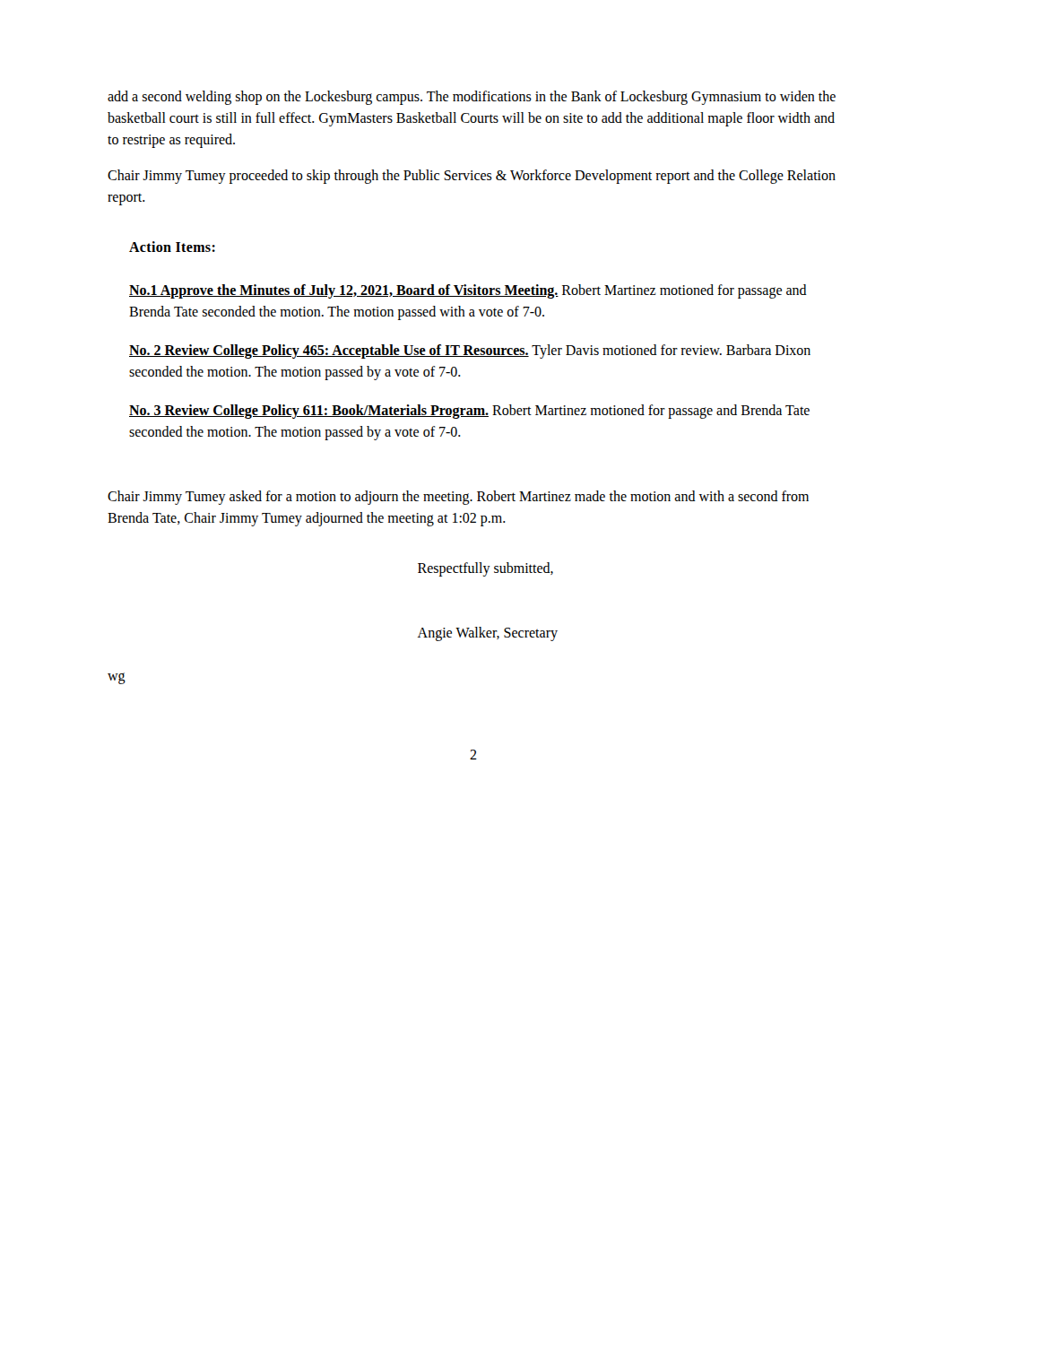add a second welding shop on the Lockesburg campus. The modifications in the Bank of Lockesburg Gymnasium to widen the basketball court is still in full effect. GymMasters Basketball Courts will be on site to add the additional maple floor width and to restripe as required.
Chair Jimmy Tumey proceeded to skip through the Public Services & Workforce Development report and the College Relation report.
Action Items:
No.1 Approve the Minutes of July 12, 2021, Board of Visitors Meeting. Robert Martinez motioned for passage and Brenda Tate seconded the motion. The motion passed with a vote of 7-0.
No. 2 Review College Policy 465: Acceptable Use of IT Resources. Tyler Davis motioned for review. Barbara Dixon seconded the motion. The motion passed by a vote of 7-0.
No. 3 Review College Policy 611: Book/Materials Program. Robert Martinez motioned for passage and Brenda Tate seconded the motion. The motion passed by a vote of 7-0.
Chair Jimmy Tumey asked for a motion to adjourn the meeting. Robert Martinez made the motion and with a second from Brenda Tate, Chair Jimmy Tumey adjourned the meeting at 1:02 p.m.
Respectfully submitted,
Angie Walker, Secretary
wg
2